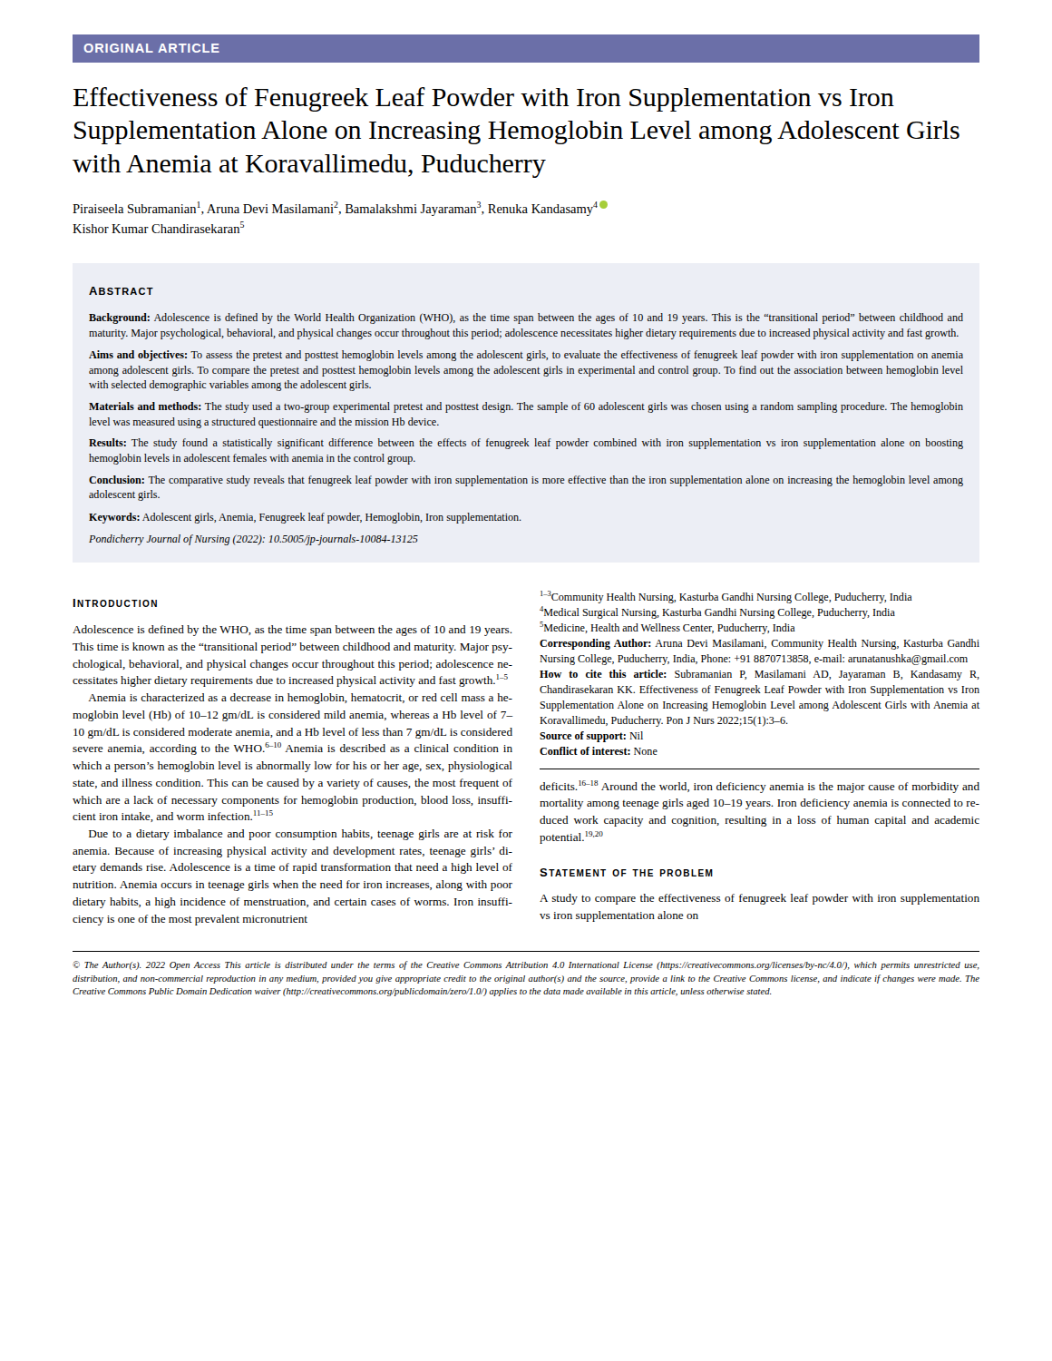ORIGINAL ARTICLE
Effectiveness of Fenugreek Leaf Powder with Iron Supplementation vs Iron Supplementation Alone on Increasing Hemoglobin Level among Adolescent Girls with Anemia at Koravallimedu, Puducherry
Piraiseela Subramanian1, Aruna Devi Masilamani2, Bamalakshmi Jayaraman3, Renuka Kandasamy4
Kishor Kumar Chandirasekaran5
Abstract
Background: Adolescence is defined by the World Health Organization (WHO), as the time span between the ages of 10 and 19 years. This is the “transitional period” between childhood and maturity. Major psychological, behavioral, and physical changes occur throughout this period; adolescence necessitates higher dietary requirements due to increased physical activity and fast growth.
Aims and objectives: To assess the pretest and posttest hemoglobin levels among the adolescent girls, to evaluate the effectiveness of fenugreek leaf powder with iron supplementation on anemia among adolescent girls. To compare the pretest and posttest hemoglobin levels among the adolescent girls in experimental and control group. To find out the association between hemoglobin level with selected demographic variables among the adolescent girls.
Materials and methods: The study used a two-group experimental pretest and posttest design. The sample of 60 adolescent girls was chosen using a random sampling procedure. The hemoglobin level was measured using a structured questionnaire and the mission Hb device.
Results: The study found a statistically significant difference between the effects of fenugreek leaf powder combined with iron supplementation vs iron supplementation alone on boosting hemoglobin levels in adolescent females with anemia in the control group.
Conclusion: The comparative study reveals that fenugreek leaf powder with iron supplementation is more effective than the iron supplementation alone on increasing the hemoglobin level among adolescent girls.
Keywords: Adolescent girls, Anemia, Fenugreek leaf powder, Hemoglobin, Iron supplementation.
Pondicherry Journal of Nursing (2022): 10.5005/jp-journals-10084-13125
Introduction
Adolescence is defined by the WHO, as the time span between the ages of 10 and 19 years. This time is known as the “transitional period” between childhood and maturity. Major psychological, behavioral, and physical changes occur throughout this period; adolescence necessitates higher dietary requirements due to increased physical activity and fast growth.1–5
Anemia is characterized as a decrease in hemoglobin, hematocrit, or red cell mass a hemoglobin level (Hb) of 10–12 gm/dL is considered mild anemia, whereas a Hb level of 7–10 gm/dL is considered moderate anemia, and a Hb level of less than 7 gm/dL is considered severe anemia, according to the WHO.6–10 Anemia is described as a clinical condition in which a person’s hemoglobin level is abnormally low for his or her age, sex, physiological state, and illness condition. This can be caused by a variety of causes, the most frequent of which are a lack of necessary components for hemoglobin production, blood loss, insufficient iron intake, and worm infection.11–15
Due to a dietary imbalance and poor consumption habits, teenage girls are at risk for anemia. Because of increasing physical activity and development rates, teenage girls’ dietary demands rise. Adolescence is a time of rapid transformation that need a high level of nutrition. Anemia occurs in teenage girls when the need for iron increases, along with poor dietary habits, a high incidence of menstruation, and certain cases of worms. Iron insufficiency is one of the most prevalent micronutrient
1–3Community Health Nursing, Kasturba Gandhi Nursing College, Puducherry, India
4Medical Surgical Nursing, Kasturba Gandhi Nursing College, Puducherry, India
5Medicine, Health and Wellness Center, Puducherry, India
Corresponding Author: Aruna Devi Masilamani, Community Health Nursing, Kasturba Gandhi Nursing College, Puducherry, India, Phone: +91 8870713858, e-mail: arunatanushka@gmail.com
How to cite this article: Subramanian P, Masilamani AD, Jayaraman B, Kandasamy R, Chandirasekaran KK. Effectiveness of Fenugreek Leaf Powder with Iron Supplementation vs Iron Supplementation Alone on Increasing Hemoglobin Level among Adolescent Girls with Anemia at Koravallimedu, Puducherry. Pon J Nurs 2022;15(1):3–6.
Source of support: Nil
Conflict of interest: None
deficits.16–18 Around the world, iron deficiency anemia is the major cause of morbidity and mortality among teenage girls aged 10–19 years. Iron deficiency anemia is connected to reduced work capacity and cognition, resulting in a loss of human capital and academic potential.19,20
Statement of the Problem
A study to compare the effectiveness of fenugreek leaf powder with iron supplementation vs iron supplementation alone on
© The Author(s). 2022 Open Access This article is distributed under the terms of the Creative Commons Attribution 4.0 International License (https://creativecommons.org/licenses/by-nc/4.0/), which permits unrestricted use, distribution, and non-commercial reproduction in any medium, provided you give appropriate credit to the original author(s) and the source, provide a link to the Creative Commons license, and indicate if changes were made. The Creative Commons Public Domain Dedication waiver (http://creativecommons.org/publicdomain/zero/1.0/) applies to the data made available in this article, unless otherwise stated.